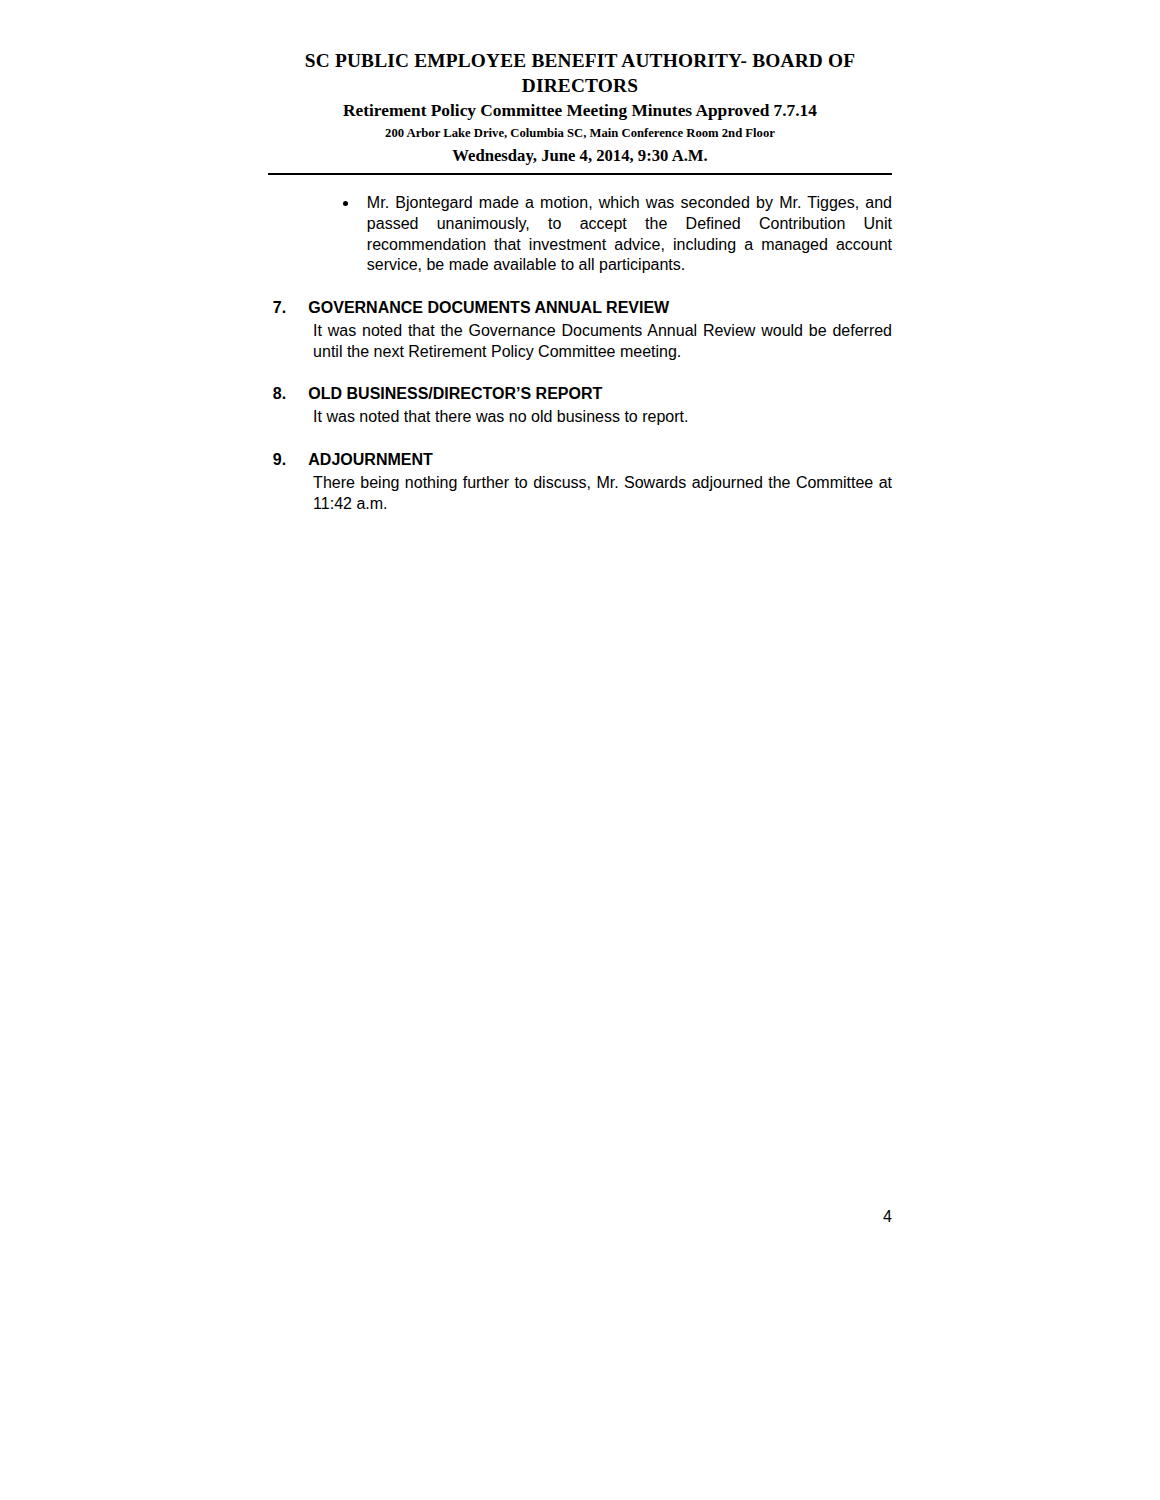SC PUBLIC EMPLOYEE BENEFIT AUTHORITY- BOARD OF DIRECTORS
Retirement Policy Committee Meeting Minutes Approved 7.7.14
200 Arbor Lake Drive, Columbia SC, Main Conference Room 2nd Floor
Wednesday, June 4, 2014, 9:30 A.M.
Mr. Bjontegard made a motion, which was seconded by Mr. Tigges, and passed unanimously, to accept the Defined Contribution Unit recommendation that investment advice, including a managed account service, be made available to all participants.
7. GOVERNANCE DOCUMENTS ANNUAL REVIEW
It was noted that the Governance Documents Annual Review would be deferred until the next Retirement Policy Committee meeting.
8. OLD BUSINESS/DIRECTOR’S REPORT
It was noted that there was no old business to report.
9. ADJOURNMENT
There being nothing further to discuss, Mr. Sowards adjourned the Committee at 11:42 a.m.
4